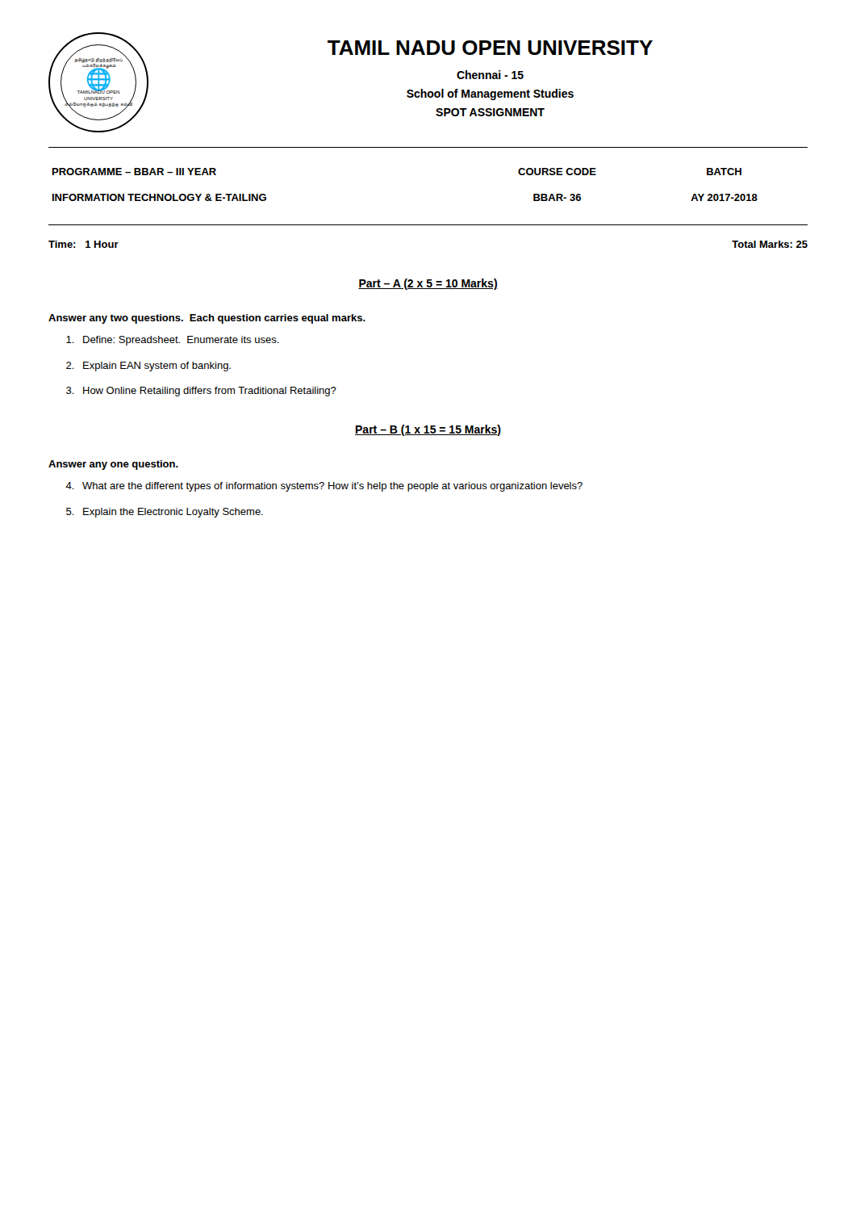தமிழ்நாடு திறந்தநிலைப் பல்கலைக்கழகம்
🌐
TAMILNADU OPEN UNIVERSITY
எல்லோருக்கும் கற்பதற்கு கல்வி
TAMIL NADU OPEN UNIVERSITY
Chennai - 15
School of Management Studies
SPOT ASSIGNMENT
| PROGRAMME – BBAR – III YEAR | COURSE CODE | BATCH |
| INFORMATION TECHNOLOGY & E-TAILING | BBAR- 36 | AY 2017-2018 |
Time: 1 Hour Total Marks: 25
Part – A (2 x 5 = 10 Marks)
Answer any two questions. Each question carries equal marks.
Define: Spreadsheet. Enumerate its uses.
Explain EAN system of banking.
How Online Retailing differs from Traditional Retailing?
Part – B (1 x 15 = 15 Marks)
Answer any one question.
What are the different types of information systems? How it’s help the people at various organization levels?
Explain the Electronic Loyalty Scheme.